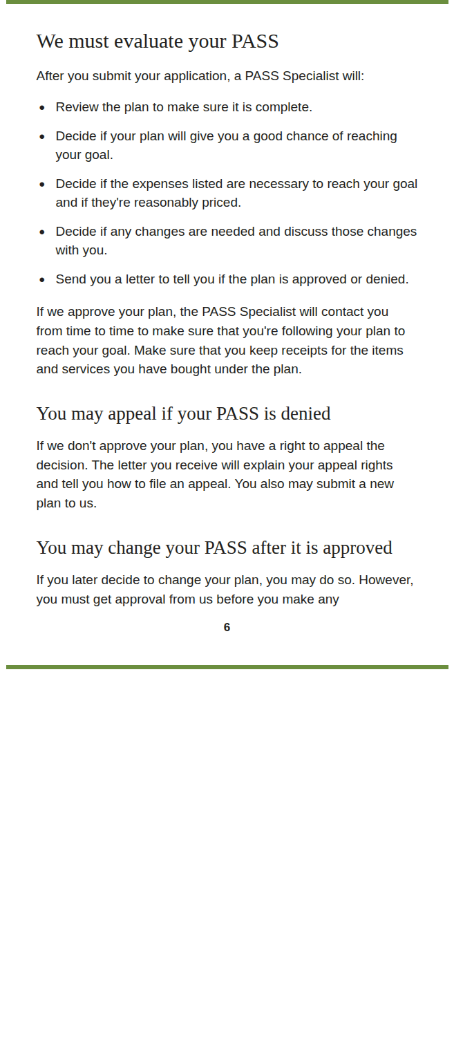We must evaluate your PASS
After you submit your application, a PASS Specialist will:
Review the plan to make sure it is complete.
Decide if your plan will give you a good chance of reaching your goal.
Decide if the expenses listed are necessary to reach your goal and if they're reasonably priced.
Decide if any changes are needed and discuss those changes with you.
Send you a letter to tell you if the plan is approved or denied.
If we approve your plan, the PASS Specialist will contact you from time to time to make sure that you're following your plan to reach your goal. Make sure that you keep receipts for the items and services you have bought under the plan.
You may appeal if your PASS is denied
If we don't approve your plan, you have a right to appeal the decision. The letter you receive will explain your appeal rights and tell you how to file an appeal. You also may submit a new plan to us.
You may change your PASS after it is approved
If you later decide to change your plan, you may do so. However, you must get approval from us before you make any
6